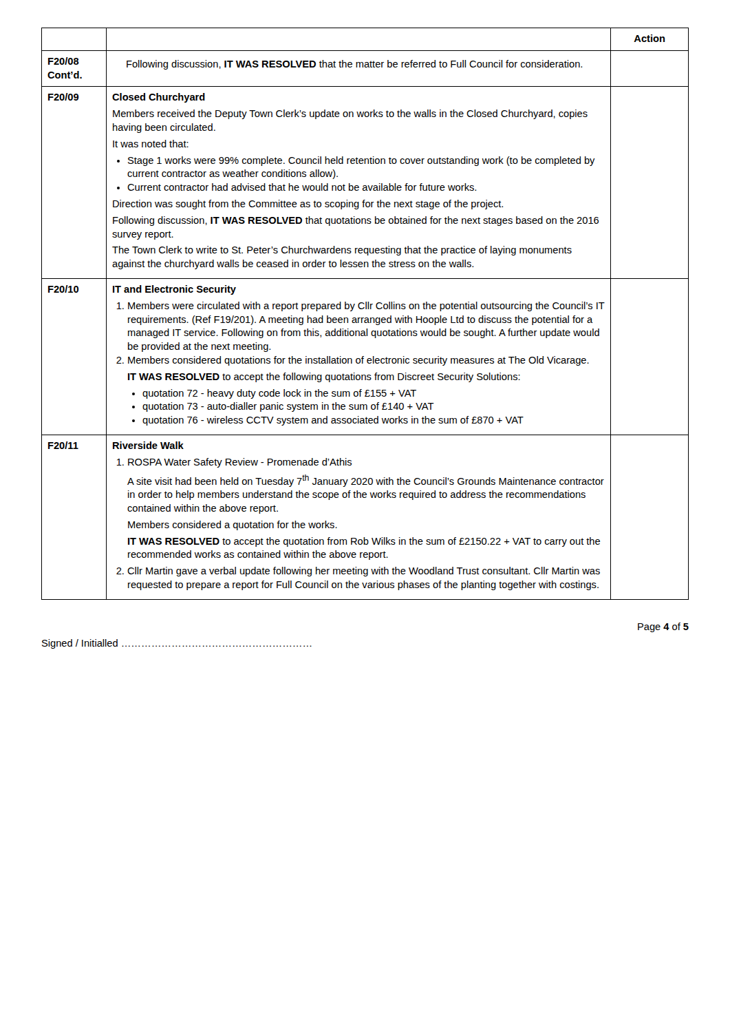| | | Action |
| F20/08 Cont’d. | Following discussion, IT WAS RESOLVED that the matter be referred to Full Council for consideration. | |
| F20/09 | Closed Churchyard Members received the Deputy Town Clerk’s update on works to the walls in the Closed Churchyard, copies having been circulated. It was noted that: Stage 1 works were 99% complete. Council held retention to cover outstanding work (to be completed by current contractor as weather conditions allow). Current contractor had advised that he would not be available for future works. Direction was sought from the Committee as to scoping for the next stage of the project. Following discussion, IT WAS RESOLVED that quotations be obtained for the next stages based on the 2016 survey report. The Town Clerk to write to St. Peter’s Churchwardens requesting that the practice of laying monuments against the churchyard walls be ceased in order to lessen the stress on the walls. | |
| F20/10 | IT and Electronic Security Members were circulated with a report prepared by Cllr Collins on the potential outsourcing the Council’s IT requirements. (Ref F19/201). A meeting had been arranged with Hoople Ltd to discuss the potential for a managed IT service. Following on from this, additional quotations would be sought. A further update would be provided at the next meeting. Members considered quotations for the installation of electronic security measures at The Old Vicarage. IT WAS RESOLVED to accept the following quotations from Discreet Security Solutions: quotation 72 - heavy duty code lock in the sum of £155 + VAT quotation 73 - auto-dialler panic system in the sum of £140 + VAT quotation 76 - wireless CCTV system and associated works in the sum of £870 + VAT | |
| F20/11 | Riverside Walk ROSPA Water Safety Review - Promenade d’Athis A site visit had been held on Tuesday 7 th January 2020 with the Council’s Grounds Maintenance contractor in order to help members understand the scope of the works required to address the recommendations contained within the above report. Members considered a quotation for the works. IT WAS RESOLVED to accept the quotation from Rob Wilks in the sum of £2150.22 + VAT to carry out the recommended works as contained within the above report. Cllr Martin gave a verbal update following her meeting with the Woodland Trust consultant. Cllr Martin was requested to prepare a report for Full Council on the various phases of the planting together with costings. | |
Page 4 of 5
Signed / Initialled …………………………………………………